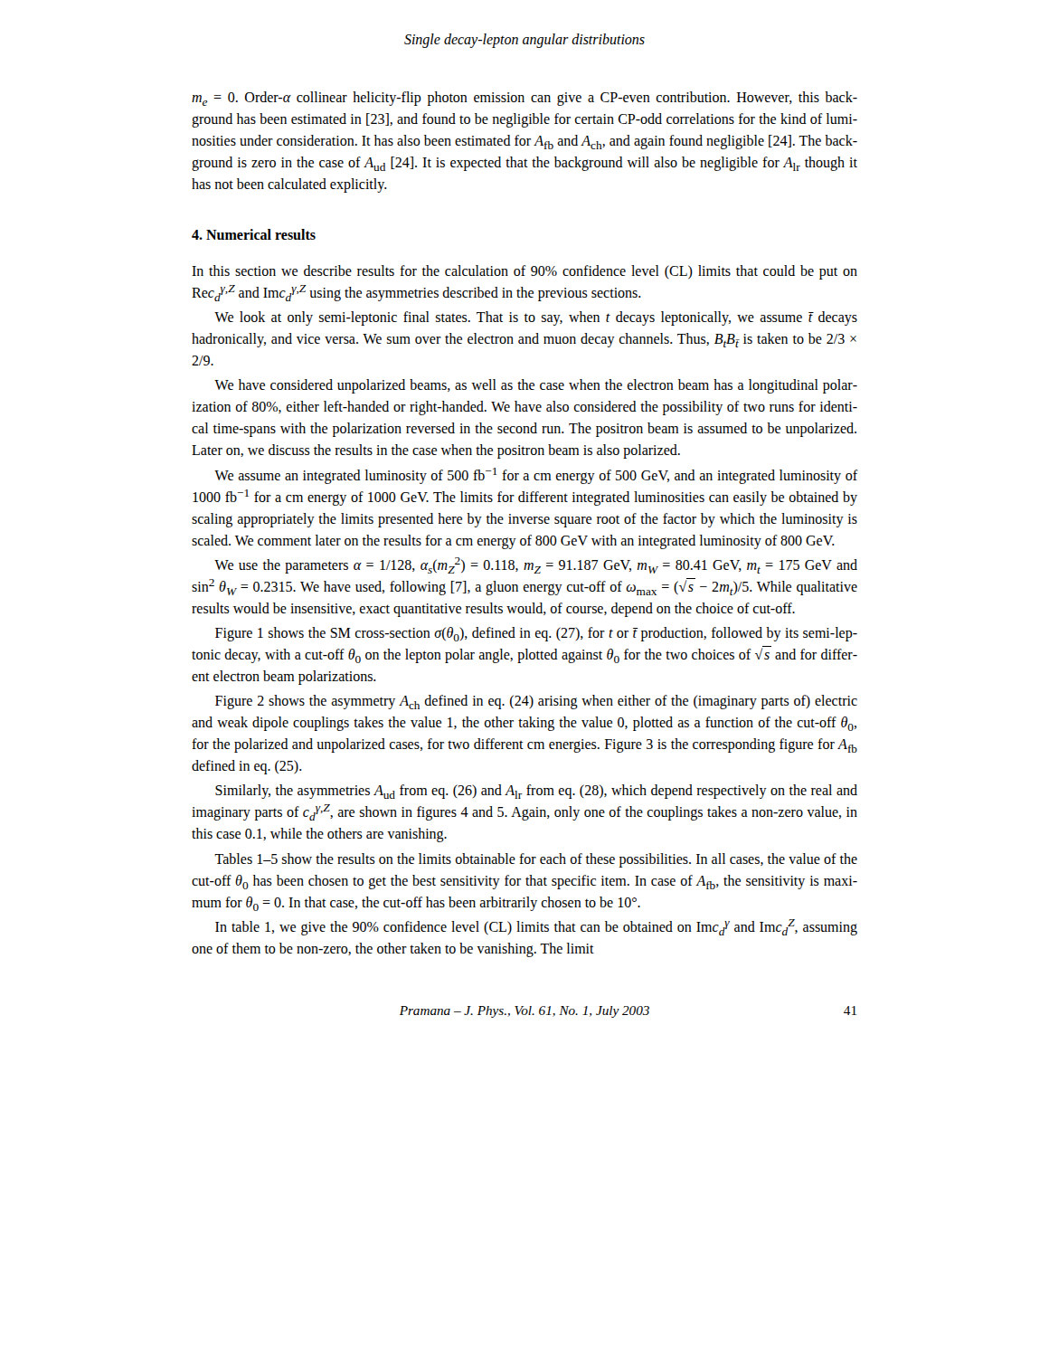Single decay-lepton angular distributions
me = 0. Order-α collinear helicity-flip photon emission can give a CP-even contribution. However, this background has been estimated in [23], and found to be negligible for certain CP-odd correlations for the kind of luminosities under consideration. It has also been estimated for Afb and Ach, and again found negligible [24]. The background is zero in the case of Aud [24]. It is expected that the background will also be negligible for Alr though it has not been calculated explicitly.
4. Numerical results
In this section we describe results for the calculation of 90% confidence level (CL) limits that could be put on Recdγ,Z and Imcdγ,Z using the asymmetries described in the previous sections.
We look at only semi-leptonic final states. That is to say, when t decays leptonically, we assume t̄ decays hadronically, and vice versa. We sum over the electron and muon decay channels. Thus, BtBt̄ is taken to be 2/3 × 2/9.
We have considered unpolarized beams, as well as the case when the electron beam has a longitudinal polarization of 80%, either left-handed or right-handed. We have also considered the possibility of two runs for identical time-spans with the polarization reversed in the second run. The positron beam is assumed to be unpolarized. Later on, we discuss the results in the case when the positron beam is also polarized.
We assume an integrated luminosity of 500 fb−1 for a cm energy of 500 GeV, and an integrated luminosity of 1000 fb−1 for a cm energy of 1000 GeV. The limits for different integrated luminosities can easily be obtained by scaling appropriately the limits presented here by the inverse square root of the factor by which the luminosity is scaled. We comment later on the results for a cm energy of 800 GeV with an integrated luminosity of 800 GeV.
We use the parameters α = 1/128, αs(mZ2) = 0.118, mZ = 91.187 GeV, mW = 80.41 GeV, mt = 175 GeV and sin2 θW = 0.2315. We have used, following [7], a gluon energy cut-off of ωmax = (√s − 2mt)/5. While qualitative results would be insensitive, exact quantitative results would, of course, depend on the choice of cut-off.
Figure 1 shows the SM cross-section σ(θ0), defined in eq. (27), for t or t̄ production, followed by its semi-leptonic decay, with a cut-off θ0 on the lepton polar angle, plotted against θ0 for the two choices of √s and for different electron beam polarizations.
Figure 2 shows the asymmetry Ach defined in eq. (24) arising when either of the (imaginary parts of) electric and weak dipole couplings takes the value 1, the other taking the value 0, plotted as a function of the cut-off θ0, for the polarized and unpolarized cases, for two different cm energies. Figure 3 is the corresponding figure for Afb defined in eq. (25).
Similarly, the asymmetries Aud from eq. (26) and Alr from eq. (28), which depend respectively on the real and imaginary parts of cdγ,Z, are shown in figures 4 and 5. Again, only one of the couplings takes a non-zero value, in this case 0.1, while the others are vanishing.
Tables 1–5 show the results on the limits obtainable for each of these possibilities. In all cases, the value of the cut-off θ0 has been chosen to get the best sensitivity for that specific item. In case of Afb, the sensitivity is maximum for θ0 = 0. In that case, the cut-off has been arbitrarily chosen to be 10°.
In table 1, we give the 90% confidence level (CL) limits that can be obtained on Imcdγ and ImcdZ, assuming one of them to be non-zero, the other taken to be vanishing. The limit
Pramana – J. Phys., Vol. 61, No. 1, July 2003 41